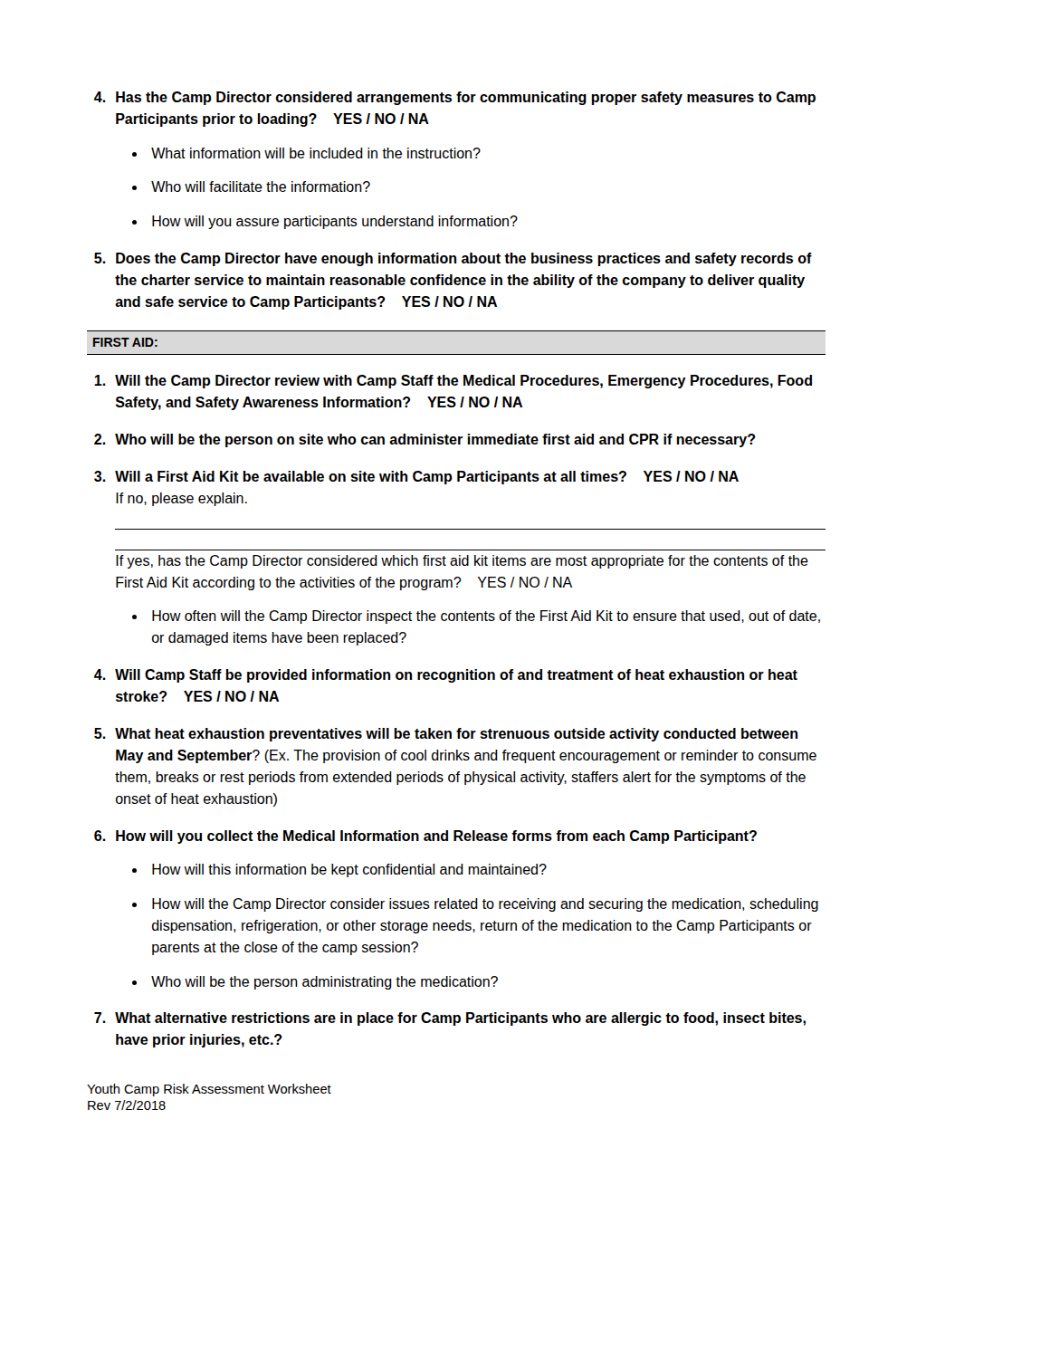Has the Camp Director considered arrangements for communicating proper safety measures to Camp Participants prior to loading? YES / NO / NA
What information will be included in the instruction?
Who will facilitate the information?
How will you assure participants understand information?
Does the Camp Director have enough information about the business practices and safety records of the charter service to maintain reasonable confidence in the ability of the company to deliver quality and safe service to Camp Participants? YES / NO / NA
FIRST AID:
Will the Camp Director review with Camp Staff the Medical Procedures, Emergency Procedures, Food Safety, and Safety Awareness Information? YES / NO / NA
Who will be the person on site who can administer immediate first aid and CPR if necessary?
Will a First Aid Kit be available on site with Camp Participants at all times? YES / NO / NA If no, please explain. If yes, has the Camp Director considered which first aid kit items are most appropriate for the contents of the First Aid Kit according to the activities of the program? YES / NO / NA
How often will the Camp Director inspect the contents of the First Aid Kit to ensure that used, out of date, or damaged items have been replaced?
Will Camp Staff be provided information on recognition of and treatment of heat exhaustion or heat stroke? YES / NO / NA
What heat exhaustion preventatives will be taken for strenuous outside activity conducted between May and September? (Ex. The provision of cool drinks and frequent encouragement or reminder to consume them, breaks or rest periods from extended periods of physical activity, staffers alert for the symptoms of the onset of heat exhaustion)
How will you collect the Medical Information and Release forms from each Camp Participant?
How will this information be kept confidential and maintained?
How will the Camp Director consider issues related to receiving and securing the medication, scheduling dispensation, refrigeration, or other storage needs, return of the medication to the Camp Participants or parents at the close of the camp session?
Who will be the person administrating the medication?
What alternative restrictions are in place for Camp Participants who are allergic to food, insect bites, have prior injuries, etc.?
Youth Camp Risk Assessment Worksheet
Rev 7/2/2018